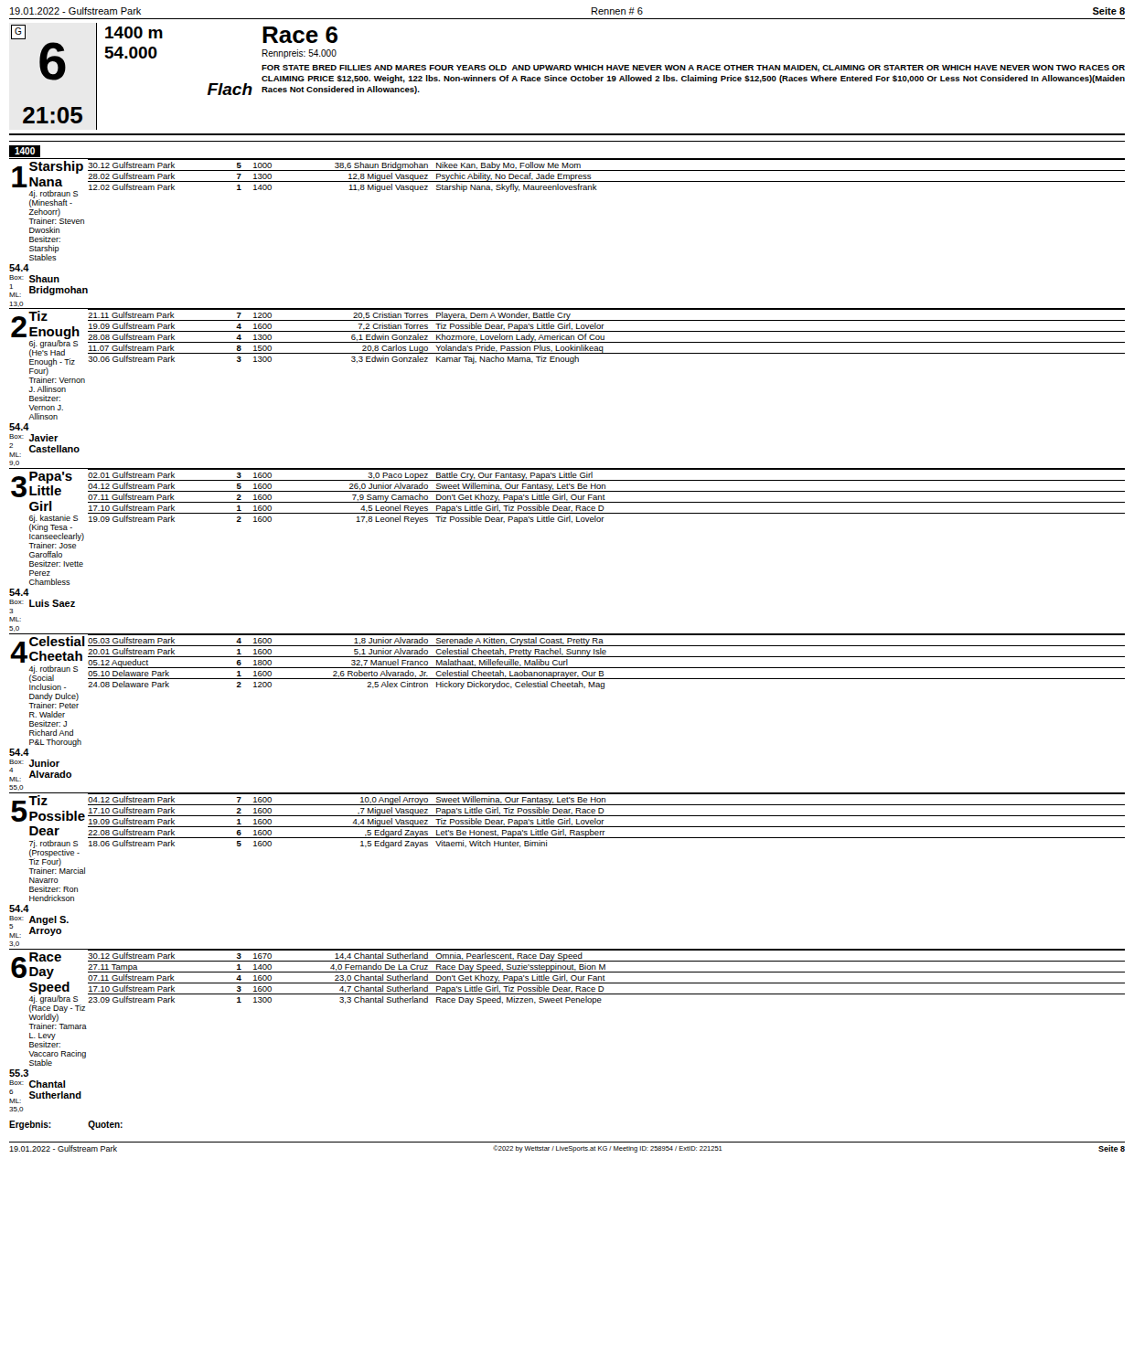19.01.2022 - Gulfstream Park
Rennen # 6
Seite 8
G
6
21:05
1400 m
54.000
Flach
Race 6
Rennpreis: 54.000
FOR STATE BRED FILLIES AND MARES FOUR YEARS OLD AND UPWARD WHICH HAVE NEVER WON A RACE OTHER THAN MAIDEN, CLAIMING OR STARTER OR WHICH HAVE NEVER WON TWO RACES OR CLAIMING PRICE $12,500. Weight, 122 lbs. Non-winners Of A Race Since October 19 Allowed 2 lbs. Claiming Price $12,500 (Races Where Entered For $10,000 Or Less Not Considered In Allowances)(Maiden Races Not Considered in Allowances).
1400
| 1 | Starship Nana 4j. rotbraun S (Mineshaft - Zehoorr) Trainer: Steven Dwoskin Besitzer: Starship Stables | / 30.12 Gulfstream Park / 5 / 1000 / 38,6 Shaun Bridgmohan / Nikee Kan, Baby Mo, Follow Me Mom / / 28.02 Gulfstream Park / 7 / 1300 / 12,8 Miguel Vasquez / Psychic Ability, No Decaf, Jade Empress / / 12.02 Gulfstream Park / 1 / 1400 / 11,8 Miguel Vasquez / Starship Nana, Skyfly, Maureenlovesfrank / |
| 54.4 | | |
| Box: 1 ML: 13,0 | Shaun Bridgmohan | |
| 2 | Tiz Enough 6j. grau/bra S (He's Had Enough - Tiz Four) Trainer: Vernon J. Allinson Besitzer: Vernon J. Allinson | / 21.11 Gulfstream Park / 7 / 1200 / 20,5 Cristian Torres / Playera, Dem A Wonder, Battle Cry / / 19.09 Gulfstream Park / 4 / 1600 / 7,2 Cristian Torres / Tiz Possible Dear, Papa's Little Girl, Lovelor / / 28.08 Gulfstream Park / 4 / 1300 / 6,1 Edwin Gonzalez / Khozmore, Lovelorn Lady, American Of Cou / / 11.07 Gulfstream Park / 8 / 1500 / 20,8 Carlos Lugo / Yolanda's Pride, Passion Plus, Lookinlikeaq / / 30.06 Gulfstream Park / 3 / 1300 / 3,3 Edwin Gonzalez / Kamar Taj, Nacho Mama, Tiz Enough / |
| 54.4 | | |
| Box: 2 ML: 9,0 | Javier Castellano | |
| 3 | Papa's Little Girl 6j. kastanie S (King Tesa - Icanseeclearly) Trainer: Jose Garoffalo Besitzer: Ivette Perez Chambless | / 02.01 Gulfstream Park / 3 / 1600 / 3,0 Paco Lopez / Battle Cry, Our Fantasy, Papa's Little Girl / / 04.12 Gulfstream Park / 5 / 1600 / 26,0 Junior Alvarado / Sweet Willemina, Our Fantasy, Let's Be Hon / / 07.11 Gulfstream Park / 2 / 1600 / 7,9 Samy Camacho / Don't Get Khozy, Papa's Little Girl, Our Fant / / 17.10 Gulfstream Park / 1 / 1600 / 4,5 Leonel Reyes / Papa's Little Girl, Tiz Possible Dear, Race D / / 19.09 Gulfstream Park / 2 / 1600 / 17,8 Leonel Reyes / Tiz Possible Dear, Papa's Little Girl, Lovelor / |
| 54.4 | | |
| Box: 3 ML: 5,0 | Luis Saez | |
| 4 | Celestial Cheetah 4j. rotbraun S (Social Inclusion - Dandy Dulce) Trainer: Peter R. Walder Besitzer: J Richard And P&L Thorough | / 05.03 Gulfstream Park / 4 / 1600 / 1,8 Junior Alvarado / Serenade A Kitten, Crystal Coast, Pretty Ra / / 20.01 Gulfstream Park / 1 / 1600 / 5,1 Junior Alvarado / Celestial Cheetah, Pretty Rachel, Sunny Isle / / 05.12 Aqueduct / 6 / 1800 / 32,7 Manuel Franco / Malathaat, Millefeuille, Malibu Curl / / 05.10 Delaware Park / 1 / 1600 / 2,6 Roberto Alvarado, Jr. / Celestial Cheetah, Laobanonaprayer, Our B / / 24.08 Delaware Park / 2 / 1200 / 2,5 Alex Cintron / Hickory Dickorydoc, Celestial Cheetah, Mag / |
| 54.4 | | |
| Box: 4 ML: 55,0 | Junior Alvarado | |
| 5 | Tiz Possible Dear 7j. rotbraun S (Prospective - Tiz Four) Trainer: Marcial Navarro Besitzer: Ron Hendrickson | / 04.12 Gulfstream Park / 7 / 1600 / 10,0 Angel Arroyo / Sweet Willemina, Our Fantasy, Let's Be Hon / / 17.10 Gulfstream Park / 2 / 1600 / ,7 Miguel Vasquez / Papa's Little Girl, Tiz Possible Dear, Race D / / 19.09 Gulfstream Park / 1 / 1600 / 4,4 Miguel Vasquez / Tiz Possible Dear, Papa's Little Girl, Lovelor / / 22.08 Gulfstream Park / 6 / 1600 / ,5 Edgard Zayas / Let's Be Honest, Papa's Little Girl, Raspberr / / 18.06 Gulfstream Park / 5 / 1600 / 1,5 Edgard Zayas / Vitaemi, Witch Hunter, Bimini / |
| 54.4 | | |
| Box: 5 ML: 3,0 | Angel S. Arroyo | |
| 6 | Race Day Speed 4j. grau/bra S (Race Day - Tiz Worldly) Trainer: Tamara L. Levy Besitzer: Vaccaro Racing Stable | / 30.12 Gulfstream Park / 3 / 1670 / 14,4 Chantal Sutherland / Omnia, Pearlescent, Race Day Speed / / 27.11 Tampa / 1 / 1400 / 4,0 Fernando De La Cruz / Race Day Speed, Suzie'ssteppinout, Bion M / / 07.11 Gulfstream Park / 4 / 1600 / 23,0 Chantal Sutherland / Don't Get Khozy, Papa's Little Girl, Our Fant / / 17.10 Gulfstream Park / 3 / 1600 / 4,7 Chantal Sutherland / Papa's Little Girl, Tiz Possible Dear, Race D / / 23.09 Gulfstream Park / 1 / 1300 / 3,3 Chantal Sutherland / Race Day Speed, Mizzen, Sweet Penelope / |
| 55.3 | | |
| Box: 6 ML: 35,0 | Chantal Sutherland | |
Ergebnis: Quoten:
19.01.2022 - Gulfstream Park
©2022 by Wettstar / LiveSports.at KG / Meeting ID: 258954 / ExtID: 221251
Seite 8